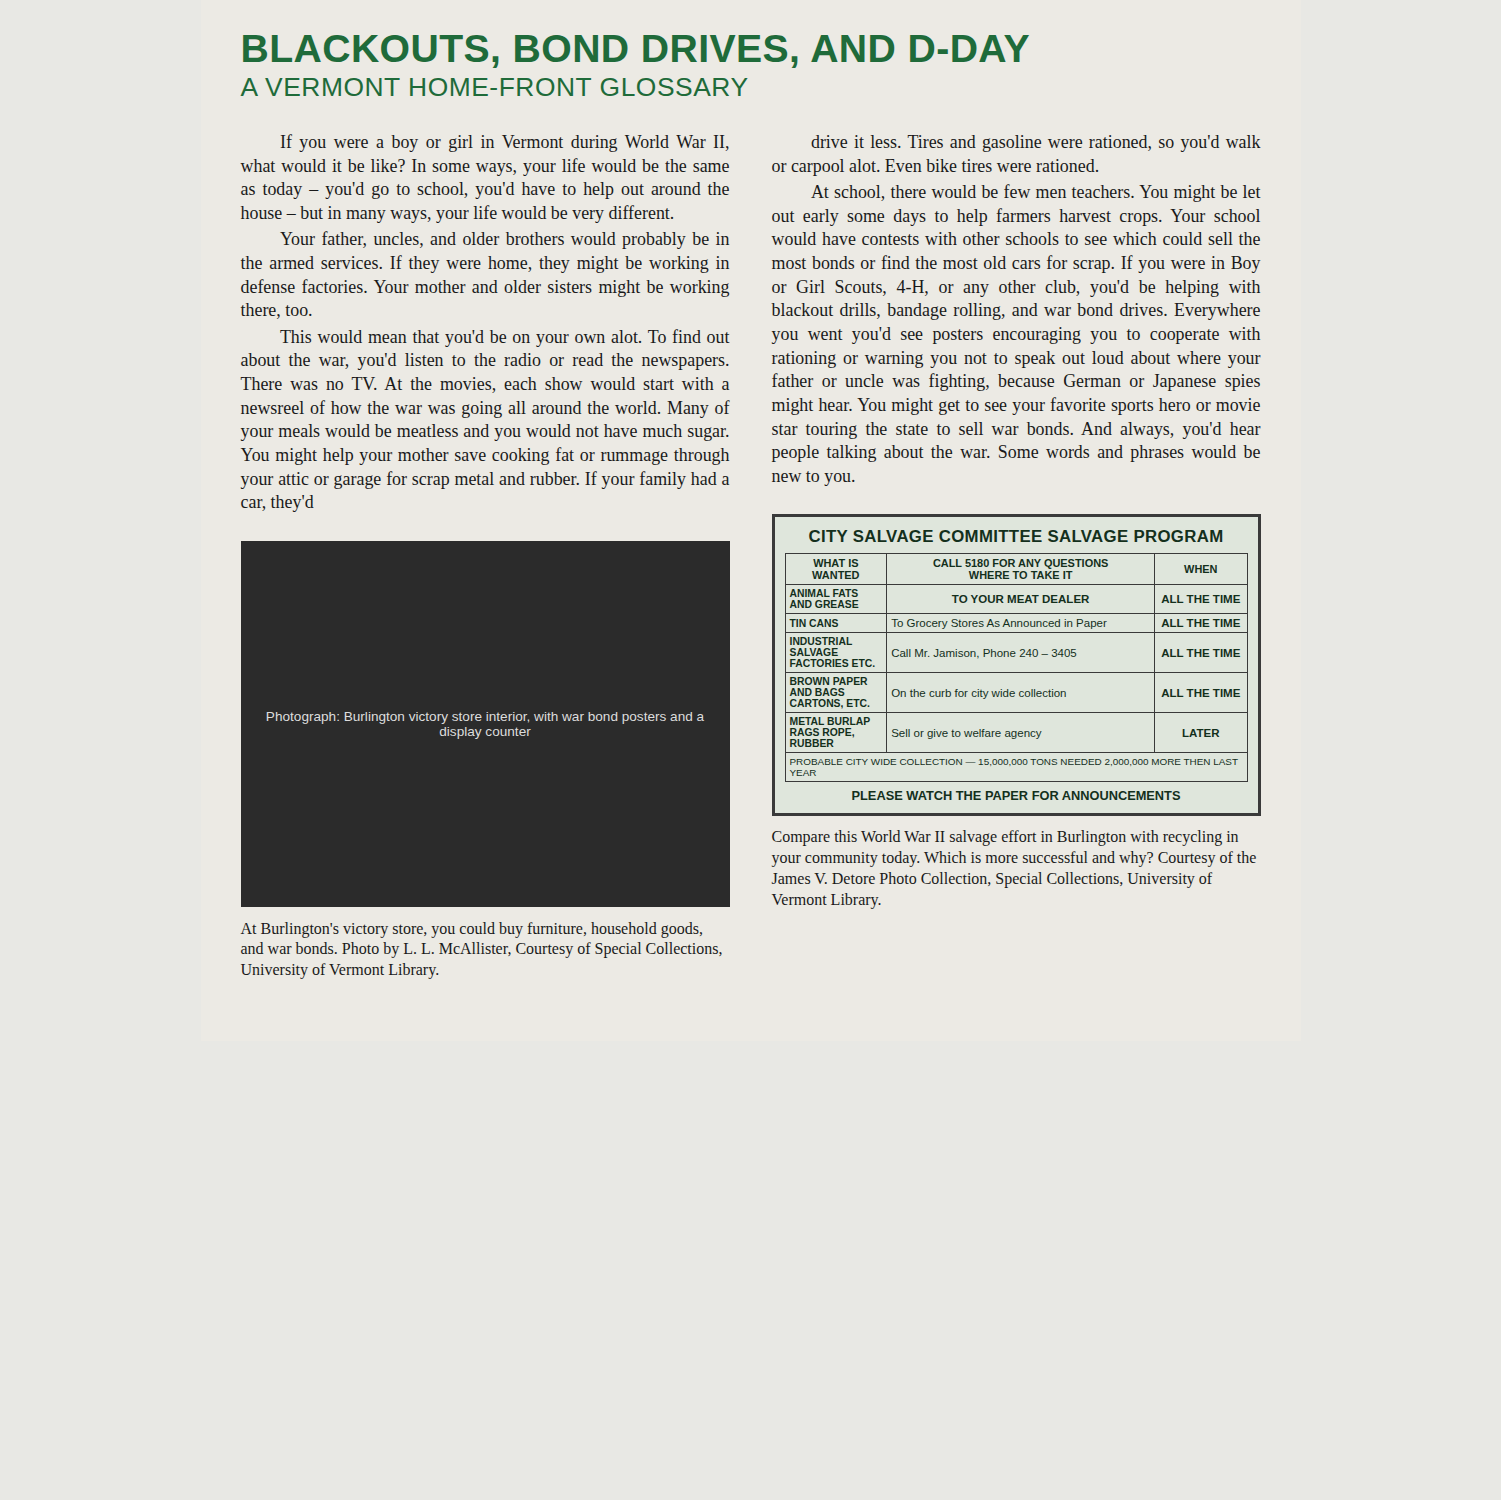BLACKOUTS, BOND DRIVES, AND D-DAY
A VERMONT HOME-FRONT GLOSSARY
If you were a boy or girl in Vermont during World War II, what would it be like? In some ways, your life would be the same as today – you'd go to school, you'd have to help out around the house – but in many ways, your life would be very different.
Your father, uncles, and older brothers would probably be in the armed services. If they were home, they might be working in defense factories. Your mother and older sisters might be working there, too.
This would mean that you'd be on your own alot. To find out about the war, you'd listen to the radio or read the newspapers. There was no TV. At the movies, each show would start with a newsreel of how the war was going all around the world. Many of your meals would be meatless and you would not have much sugar. You might help your mother save cooking fat or rummage through your attic or garage for scrap metal and rubber. If your family had a car, they'd
Photograph: Burlington victory store interior, with war bond posters and a display counter
At Burlington's victory store, you could buy furniture, household goods, and war bonds. Photo by L. L. McAllister, Courtesy of Special Collections, University of Vermont Library.
drive it less. Tires and gasoline were rationed, so you'd walk or carpool alot. Even bike tires were rationed.
At school, there would be few men teachers. You might be let out early some days to help farmers harvest crops. Your school would have contests with other schools to see which could sell the most bonds or find the most old cars for scrap. If you were in Boy or Girl Scouts, 4-H, or any other club, you'd be helping with blackout drills, bandage rolling, and war bond drives. Everywhere you went you'd see posters encouraging you to cooperate with rationing or warning you not to speak out loud about where your father or uncle was fighting, because German or Japanese spies might hear. You might get to see your favorite sports hero or movie star touring the state to sell war bonds. And always, you'd hear people talking about the war. Some words and phrases would be new to you.
CITY SALVAGE COMMITTEE SALVAGE PROGRAM
| What is wanted | Call 5180 for any questions Where to take it | When |
| --- | --- | --- |
| Animal fats and grease | TO YOUR MEAT DEALER | All the time |
| Tin cans | To Grocery Stores As Announced in Paper | All the time |
| Industrial salvage factories etc. | Call Mr. Jamison, Phone 240 – 3405 | All the time |
| Brown paper and bags cartons, etc. | On the curb for city wide collection | All the time |
| Metal burlap rags rope, rubber | Sell or give to welfare agency | Later |
Probable city wide collection — 15,000,000 tons needed 2,000,000 more then last year
Please watch the paper for announcements
Compare this World War II salvage effort in Burlington with recycling in your community today. Which is more successful and why? Courtesy of the James V. Detore Photo Collection, Special Collections, University of Vermont Library.